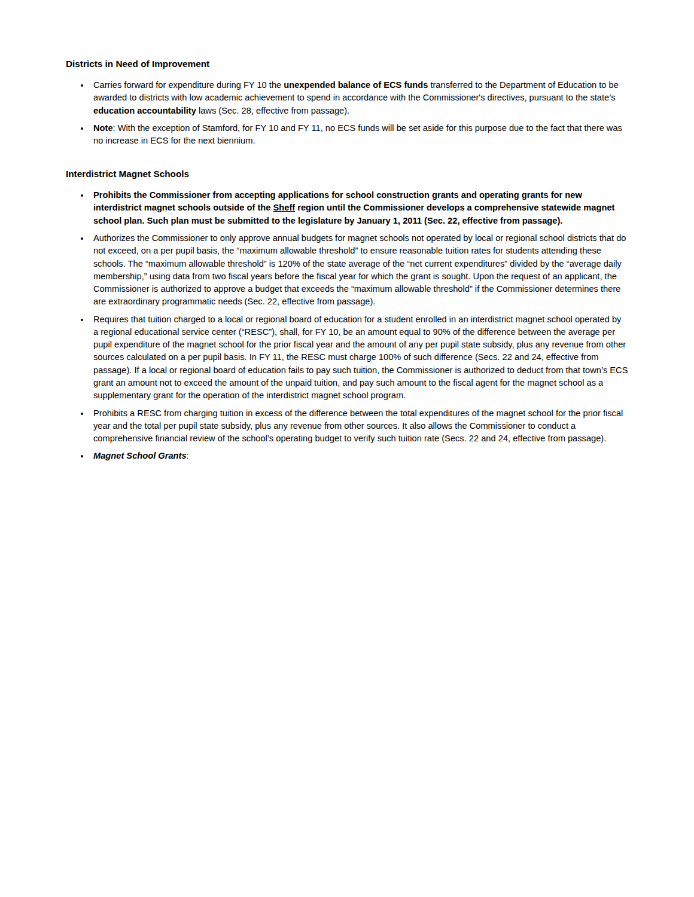Districts in Need of Improvement
Carries forward for expenditure during FY 10 the unexpended balance of ECS funds transferred to the Department of Education to be awarded to districts with low academic achievement to spend in accordance with the Commissioner's directives, pursuant to the state’s education accountability laws (Sec. 28, effective from passage).
Note: With the exception of Stamford, for FY 10 and FY 11, no ECS funds will be set aside for this purpose due to the fact that there was no increase in ECS for the next biennium.
Interdistrict Magnet Schools
Prohibits the Commissioner from accepting applications for school construction grants and operating grants for new interdistrict magnet schools outside of the Sheff region until the Commissioner develops a comprehensive statewide magnet school plan. Such plan must be submitted to the legislature by January 1, 2011 (Sec. 22, effective from passage).
Authorizes the Commissioner to only approve annual budgets for magnet schools not operated by local or regional school districts that do not exceed, on a per pupil basis, the “maximum allowable threshold” to ensure reasonable tuition rates for students attending these schools. The “maximum allowable threshold” is 120% of the state average of the “net current expenditures” divided by the “average daily membership,” using data from two fiscal years before the fiscal year for which the grant is sought. Upon the request of an applicant, the Commissioner is authorized to approve a budget that exceeds the “maximum allowable threshold” if the Commissioner determines there are extraordinary programmatic needs (Sec. 22, effective from passage).
Requires that tuition charged to a local or regional board of education for a student enrolled in an interdistrict magnet school operated by a regional educational service center (“RESC”), shall, for FY 10, be an amount equal to 90% of the difference between the average per pupil expenditure of the magnet school for the prior fiscal year and the amount of any per pupil state subsidy, plus any revenue from other sources calculated on a per pupil basis. In FY 11, the RESC must charge 100% of such difference (Secs. 22 and 24, effective from passage). If a local or regional board of education fails to pay such tuition, the Commissioner is authorized to deduct from that town’s ECS grant an amount not to exceed the amount of the unpaid tuition, and pay such amount to the fiscal agent for the magnet school as a supplementary grant for the operation of the interdistrict magnet school program.
Prohibits a RESC from charging tuition in excess of the difference between the total expenditures of the magnet school for the prior fiscal year and the total per pupil state subsidy, plus any revenue from other sources. It also allows the Commissioner to conduct a comprehensive financial review of the school’s operating budget to verify such tuition rate (Secs. 22 and 24, effective from passage).
Magnet School Grants: